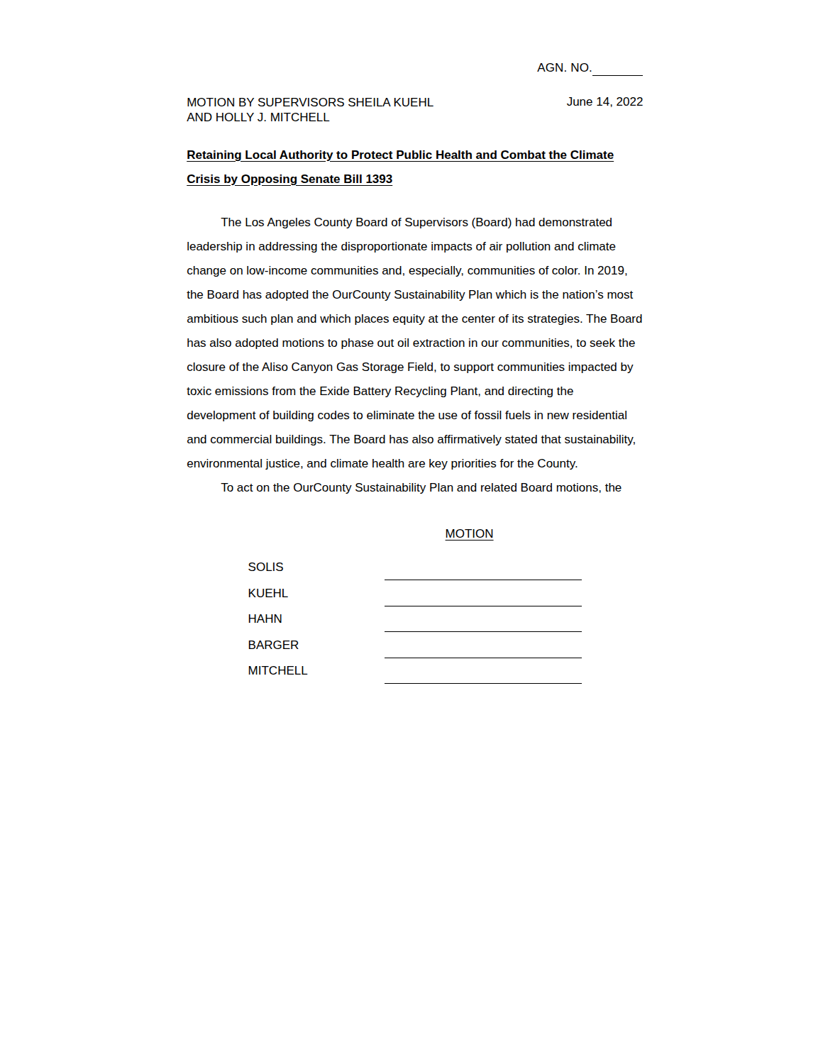AGN. NO.
MOTION BY SUPERVISORS SHEILA KUEHL
AND HOLLY J. MITCHELL
June 14, 2022
Retaining Local Authority to Protect Public Health and Combat the Climate Crisis by Opposing Senate Bill 1393
The Los Angeles County Board of Supervisors (Board) had demonstrated leadership in addressing the disproportionate impacts of air pollution and climate change on low-income communities and, especially, communities of color. In 2019, the Board has adopted the OurCounty Sustainability Plan which is the nation’s most ambitious such plan and which places equity at the center of its strategies. The Board has also adopted motions to phase out oil extraction in our communities, to seek the closure of the Aliso Canyon Gas Storage Field, to support communities impacted by toxic emissions from the Exide Battery Recycling Plant, and directing the development of building codes to eliminate the use of fossil fuels in new residential and commercial buildings. The Board has also affirmatively stated that sustainability, environmental justice, and climate health are key priorities for the County.
To act on the OurCounty Sustainability Plan and related Board motions, the
MOTION
| SOLIS | |
| KUEHL | |
| HAHN | |
| BARGER | |
| MITCHELL | |